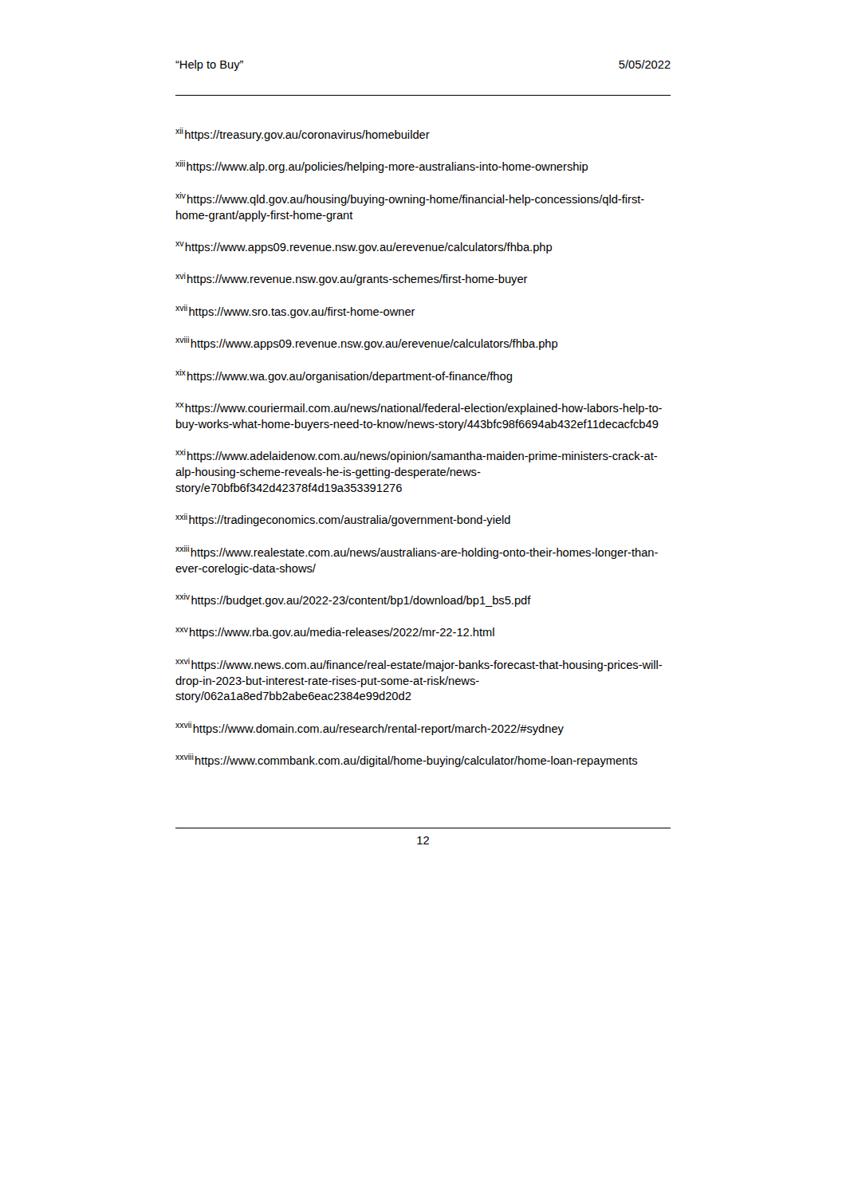“Help to Buy”
5/05/2022
xiihttps://treasury.gov.au/coronavirus/homebuilder
xiiihttps://www.alp.org.au/policies/helping-more-australians-into-home-ownership
xivhttps://www.qld.gov.au/housing/buying-owning-home/financial-help-concessions/qld-first-home-grant/apply-first-home-grant
xvhttps://www.apps09.revenue.nsw.gov.au/erevenue/calculators/fhba.php
xvihttps://www.revenue.nsw.gov.au/grants-schemes/first-home-buyer
xviihttps://www.sro.tas.gov.au/first-home-owner
xviiihttps://www.apps09.revenue.nsw.gov.au/erevenue/calculators/fhba.php
xixhttps://www.wa.gov.au/organisation/department-of-finance/fhog
xxhttps://www.couriermail.com.au/news/national/federal-election/explained-how-labors-help-to-buy-works-what-home-buyers-need-to-know/news-story/443bfc98f6694ab432ef11decacfcb49
xxihttps://www.adelaidenow.com.au/news/opinion/samantha-maiden-prime-ministers-crack-at-alp-housing-scheme-reveals-he-is-getting-desperate/news-story/e70bfb6f342d42378f4d19a353391276
xxiihttps://tradingeconomics.com/australia/government-bond-yield
xxiiihttps://www.realestate.com.au/news/australians-are-holding-onto-their-homes-longer-than-ever-corelogic-data-shows/
xxivhttps://budget.gov.au/2022-23/content/bp1/download/bp1_bs5.pdf
xxvhttps://www.rba.gov.au/media-releases/2022/mr-22-12.html
xxvihttps://www.news.com.au/finance/real-estate/major-banks-forecast-that-housing-prices-will-drop-in-2023-but-interest-rate-rises-put-some-at-risk/news-story/062a1a8ed7bb2abe6eac2384e99d20d2
xxviihttps://www.domain.com.au/research/rental-report/march-2022/#sydney
xxviiihttps://www.commbank.com.au/digital/home-buying/calculator/home-loan-repayments
12